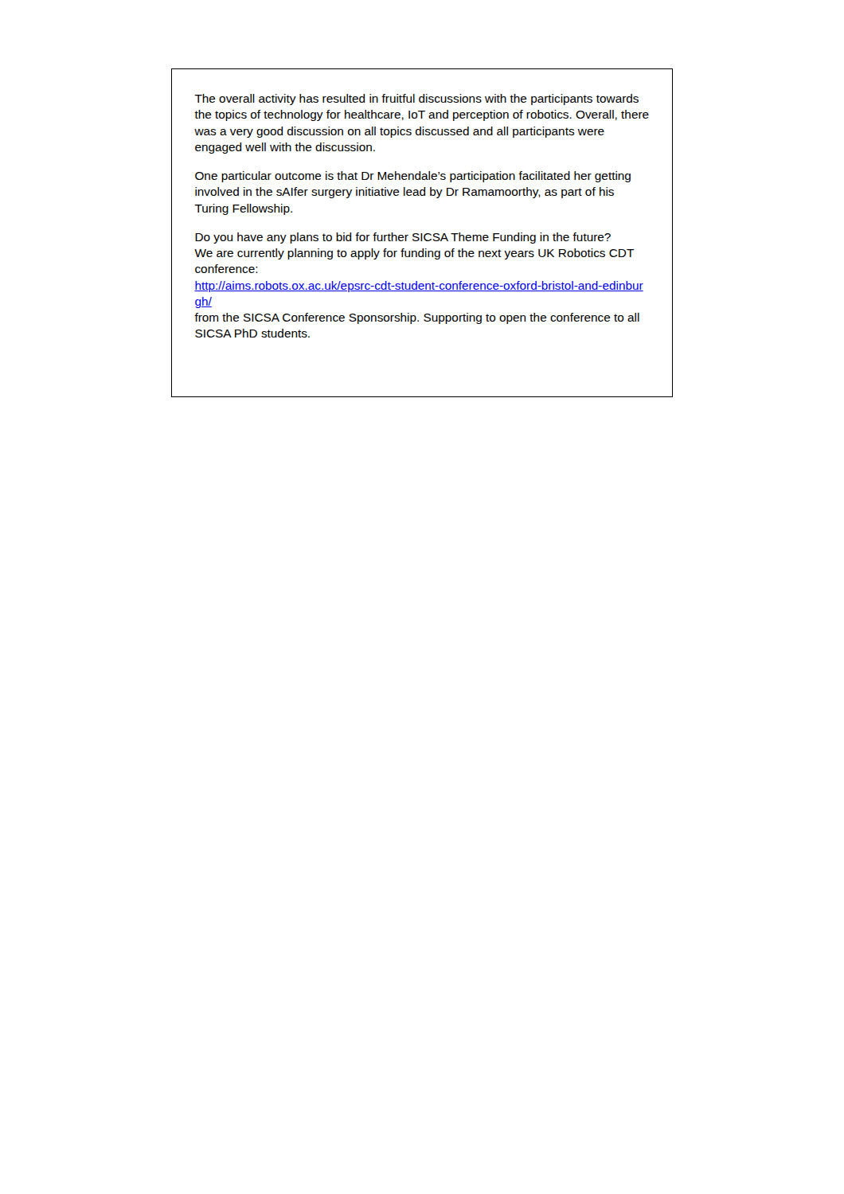The overall activity has resulted in fruitful discussions with the participants towards the topics of technology for healthcare, IoT and perception of robotics. Overall, there was a very good discussion on all topics discussed and all participants were engaged well with the discussion.
One particular outcome is that Dr Mehendale’s participation facilitated her getting involved in the sAIfer surgery initiative lead by Dr Ramamoorthy, as part of his Turing Fellowship.
Do you have any plans to bid for further SICSA Theme Funding in the future?
We are currently planning to apply for funding of the next years UK Robotics CDT conference:
http://aims.robots.ox.ac.uk/epsrc-cdt-student-conference-oxford-bristol-and-edinburgh/
from the SICSA Conference Sponsorship. Supporting to open the conference to all SICSA PhD students.